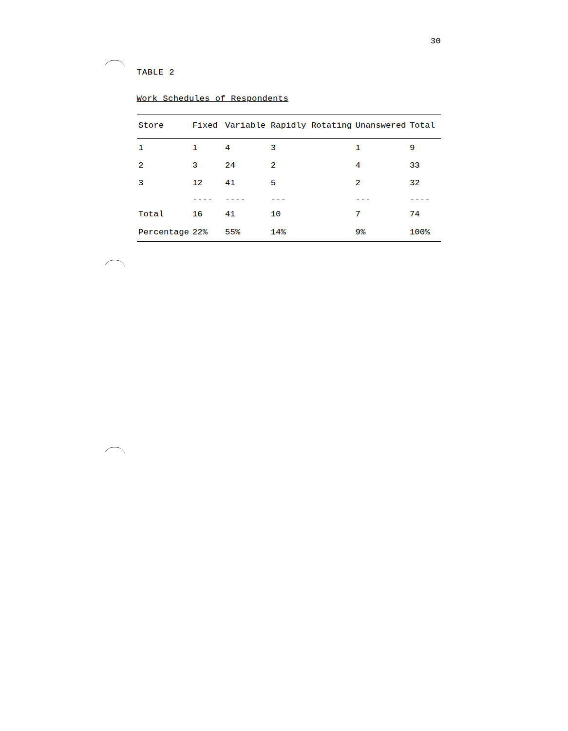30
TABLE 2
Work Schedules of Respondents
| Store | Fixed | Variable | Rapidly Rotating | Unanswered | Total |
| --- | --- | --- | --- | --- | --- |
| 1 | 1 | 4 | 3 | 1 | 9 |
| 2 | 3 | 24 | 2 | 4 | 33 |
| 3 | 12 | 41 | 5 | 2 | 32 |
| | ---- | ---- | --- | --- | ---- |
| Total | 16 | 41 | 10 | 7 | 74 |
| Percentage | 22% | 55% | 14% | 9% | 100% |